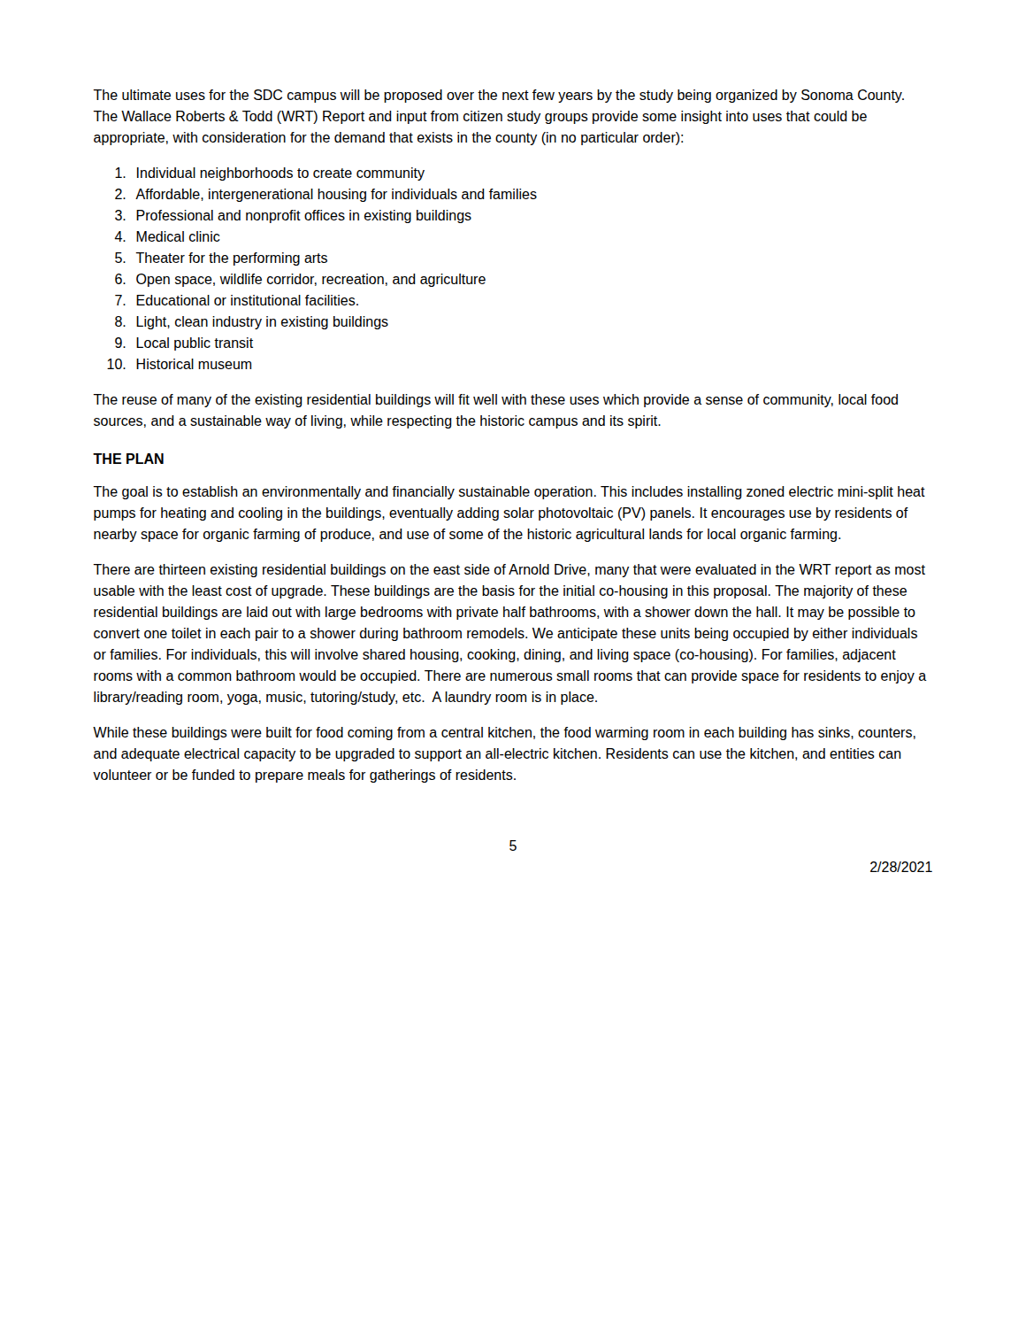The ultimate uses for the SDC campus will be proposed over the next few years by the study being organized by Sonoma County. The Wallace Roberts & Todd (WRT) Report and input from citizen study groups provide some insight into uses that could be appropriate, with consideration for the demand that exists in the county (in no particular order):
Individual neighborhoods to create community
Affordable, intergenerational housing for individuals and families
Professional and nonprofit offices in existing buildings
Medical clinic
Theater for the performing arts
Open space, wildlife corridor, recreation, and agriculture
Educational or institutional facilities.
Light, clean industry in existing buildings
Local public transit
Historical museum
The reuse of many of the existing residential buildings will fit well with these uses which provide a sense of community, local food sources, and a sustainable way of living, while respecting the historic campus and its spirit.
THE PLAN
The goal is to establish an environmentally and financially sustainable operation. This includes installing zoned electric mini-split heat pumps for heating and cooling in the buildings, eventually adding solar photovoltaic (PV) panels. It encourages use by residents of nearby space for organic farming of produce, and use of some of the historic agricultural lands for local organic farming.
There are thirteen existing residential buildings on the east side of Arnold Drive, many that were evaluated in the WRT report as most usable with the least cost of upgrade. These buildings are the basis for the initial co-housing in this proposal. The majority of these residential buildings are laid out with large bedrooms with private half bathrooms, with a shower down the hall. It may be possible to convert one toilet in each pair to a shower during bathroom remodels. We anticipate these units being occupied by either individuals or families. For individuals, this will involve shared housing, cooking, dining, and living space (co-housing). For families, adjacent rooms with a common bathroom would be occupied. There are numerous small rooms that can provide space for residents to enjoy a library/reading room, yoga, music, tutoring/study, etc. A laundry room is in place.
While these buildings were built for food coming from a central kitchen, the food warming room in each building has sinks, counters, and adequate electrical capacity to be upgraded to support an all-electric kitchen. Residents can use the kitchen, and entities can volunteer or be funded to prepare meals for gatherings of residents.
5
2/28/2021